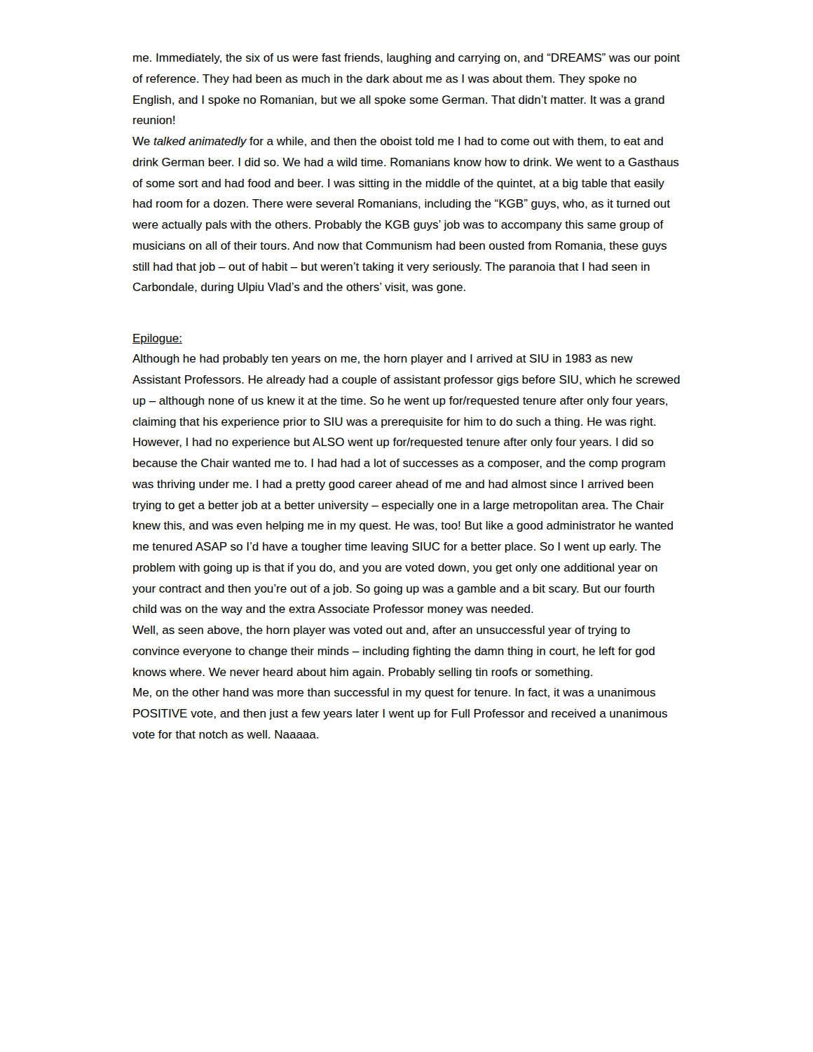me. Immediately, the six of us were fast friends, laughing and carrying on, and “DREAMS” was our point of reference. They had been as much in the dark about me as I was about them. They spoke no English, and I spoke no Romanian, but we all spoke some German. That didn’t matter. It was a grand reunion!
We talked animatedly for a while, and then the oboist told me I had to come out with them, to eat and drink German beer. I did so. We had a wild time. Romanians know how to drink. We went to a Gasthaus of some sort and had food and beer. I was sitting in the middle of the quintet, at a big table that easily had room for a dozen. There were several Romanians, including the “KGB” guys, who, as it turned out were actually pals with the others. Probably the KGB guys’ job was to accompany this same group of musicians on all of their tours. And now that Communism had been ousted from Romania, these guys still had that job – out of habit – but weren’t taking it very seriously. The paranoia that I had seen in Carbondale, during Ulpiu Vlad’s and the others’ visit, was gone.
Epilogue:
Although he had probably ten years on me, the horn player and I arrived at SIU in 1983 as new Assistant Professors. He already had a couple of assistant professor gigs before SIU, which he screwed up – although none of us knew it at the time. So he went up for/requested tenure after only four years, claiming that his experience prior to SIU was a prerequisite for him to do such a thing. He was right. However, I had no experience but ALSO went up for/requested tenure after only four years. I did so because the Chair wanted me to. I had had a lot of successes as a composer, and the comp program was thriving under me. I had a pretty good career ahead of me and had almost since I arrived been trying to get a better job at a better university – especially one in a large metropolitan area. The Chair knew this, and was even helping me in my quest. He was, too! But like a good administrator he wanted me tenured ASAP so I’d have a tougher time leaving SIUC for a better place. So I went up early. The problem with going up is that if you do, and you are voted down, you get only one additional year on your contract and then you’re out of a job. So going up was a gamble and a bit scary. But our fourth child was on the way and the extra Associate Professor money was needed.
Well, as seen above, the horn player was voted out and, after an unsuccessful year of trying to convince everyone to change their minds – including fighting the damn thing in court, he left for god knows where. We never heard about him again. Probably selling tin roofs or something.
Me, on the other hand was more than successful in my quest for tenure. In fact, it was a unanimous POSITIVE vote, and then just a few years later I went up for Full Professor and received a unanimous vote for that notch as well. Naaaaa.